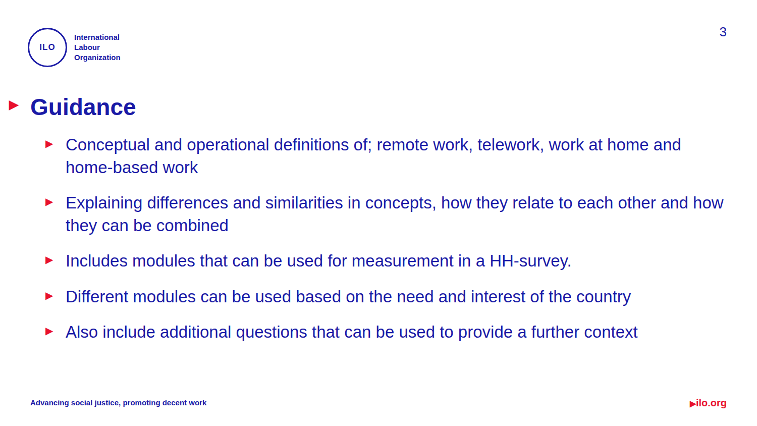3
International
Labour
Organization
Guidance
Conceptual and operational definitions of; remote work, telework, work at home and home-based work
Explaining differences and similarities in concepts, how they relate to each other and how they can be combined
Includes modules that can be used for measurement in a HH-survey.
Different modules can be used based on the need and interest of the country
Also include additional questions that can be used to provide a further context
Advancing social justice, promoting decent work
ilo.org